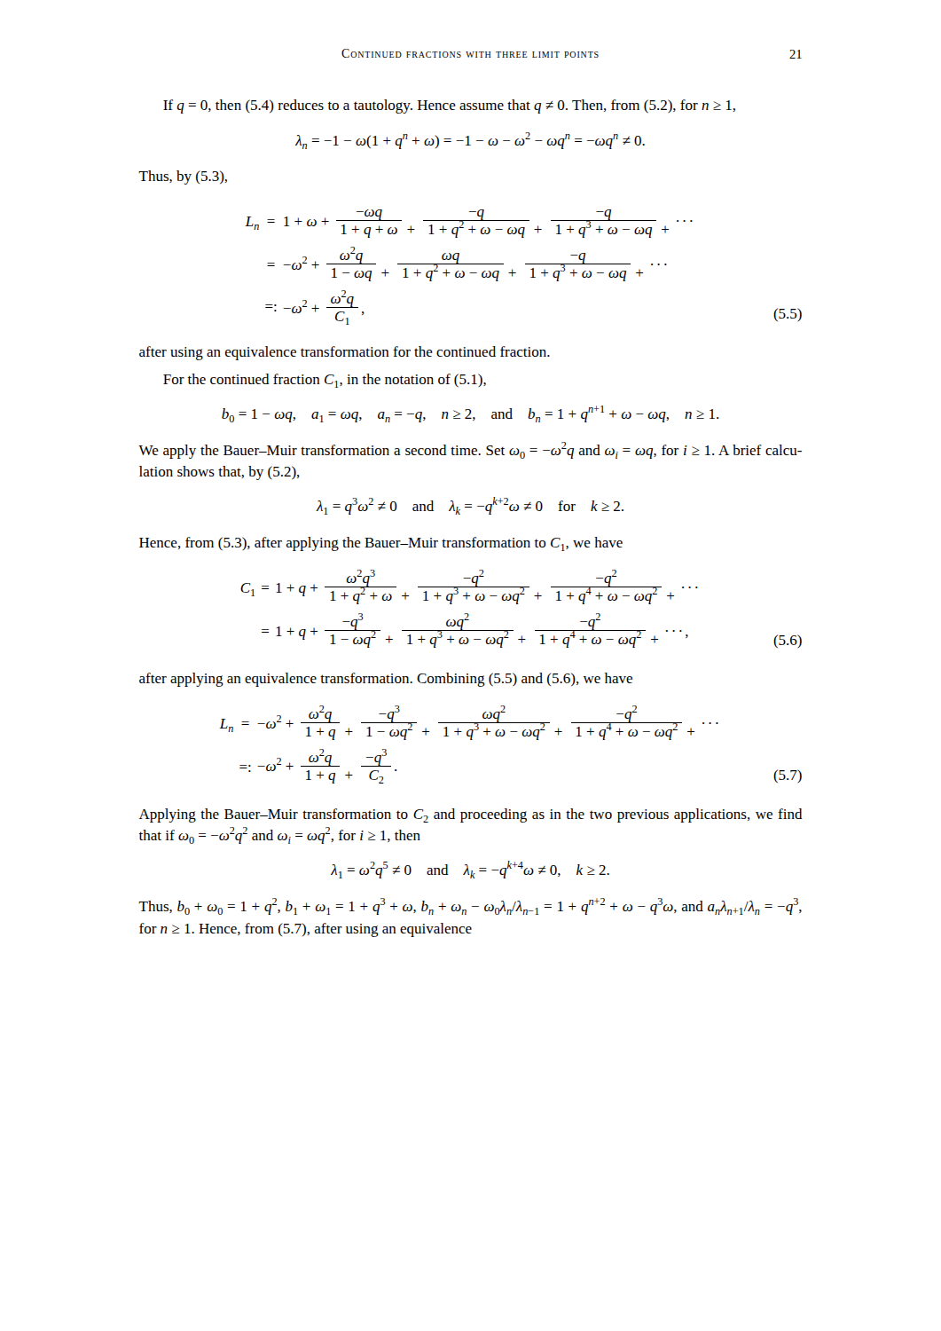Continued fractions with three limit points 21
If q = 0, then (5.4) reduces to a tautology. Hence assume that q ≠ 0. Then, from (5.2), for n ≥ 1,
λn = −1 − ω(1 + qn + ω) = −1 − ω − ω2 − ωqn = −ωqn ≠ 0.
Thus, by (5.3),
Ln
=
1 + ω + −ωq 1 + q + ω+ −q 1 + q2 + ω − ωq+ −q 1 + q3 + ω − ωq+ ···
=
−ω2 + ω2q 1 − ωq+ ωq 1 + q2 + ω − ωq+ −q 1 + q3 + ω − ωq+ ···
=:
−ω2 + ω2q C1,
(5.5)
after using an equivalence transformation for the continued fraction.
For the continued fraction C1, in the notation of (5.1),
b0 = 1 − ωq, a1 = ωq, an = −q, n ≥ 2, and bn = 1 + qn+1 + ω − ωq, n ≥ 1.
We apply the Bauer–Muir transformation a second time. Set ω0 = −ω2q and ωi = ωq, for i ≥ 1. A brief calculation shows that, by (5.2),
λ1 = q3ω2 ≠ 0 and λk = −qk+2ω ≠ 0 for k ≥ 2.
Hence, from (5.3), after applying the Bauer–Muir transformation to C1, we have
C1
=
1 + q + ω2q31 + q2 + ω+ −q21 + q3 + ω − ωq2+ −q21 + q4 + ω − ωq2+ ···
=
1 + q + −q31 − ωq2+ ωq21 + q3 + ω − ωq2+ −q21 + q4 + ω − ωq2+ ···,
(5.6)
after applying an equivalence transformation. Combining (5.5) and (5.6), we have
Ln
=
−ω2 + ω2q 1 + q+ −q31 − ωq2+ ωq21 + q3 + ω − ωq2+ −q21 + q4 + ω − ωq2+ ···
=:
−ω2 + ω2q 1 + q+ −q3 C2.
(5.7)
Applying the Bauer–Muir transformation to C2 and proceeding as in the two previous applications, we find that if ω0 = −ω2q2 and ωi = ωq2, for i ≥ 1, then
λ1 = ω2q5 ≠ 0 and λk = −qk+4ω ≠ 0, k ≥ 2.
Thus, b0 + ω0 = 1 + q2, b1 + ω1 = 1 + q3 + ω, bn + ωn − ω0λn/λn−1 = 1 + qn+2 + ω − q3ω, and anλn+1/λn = −q3, for n ≥ 1. Hence, from (5.7), after using an equivalence